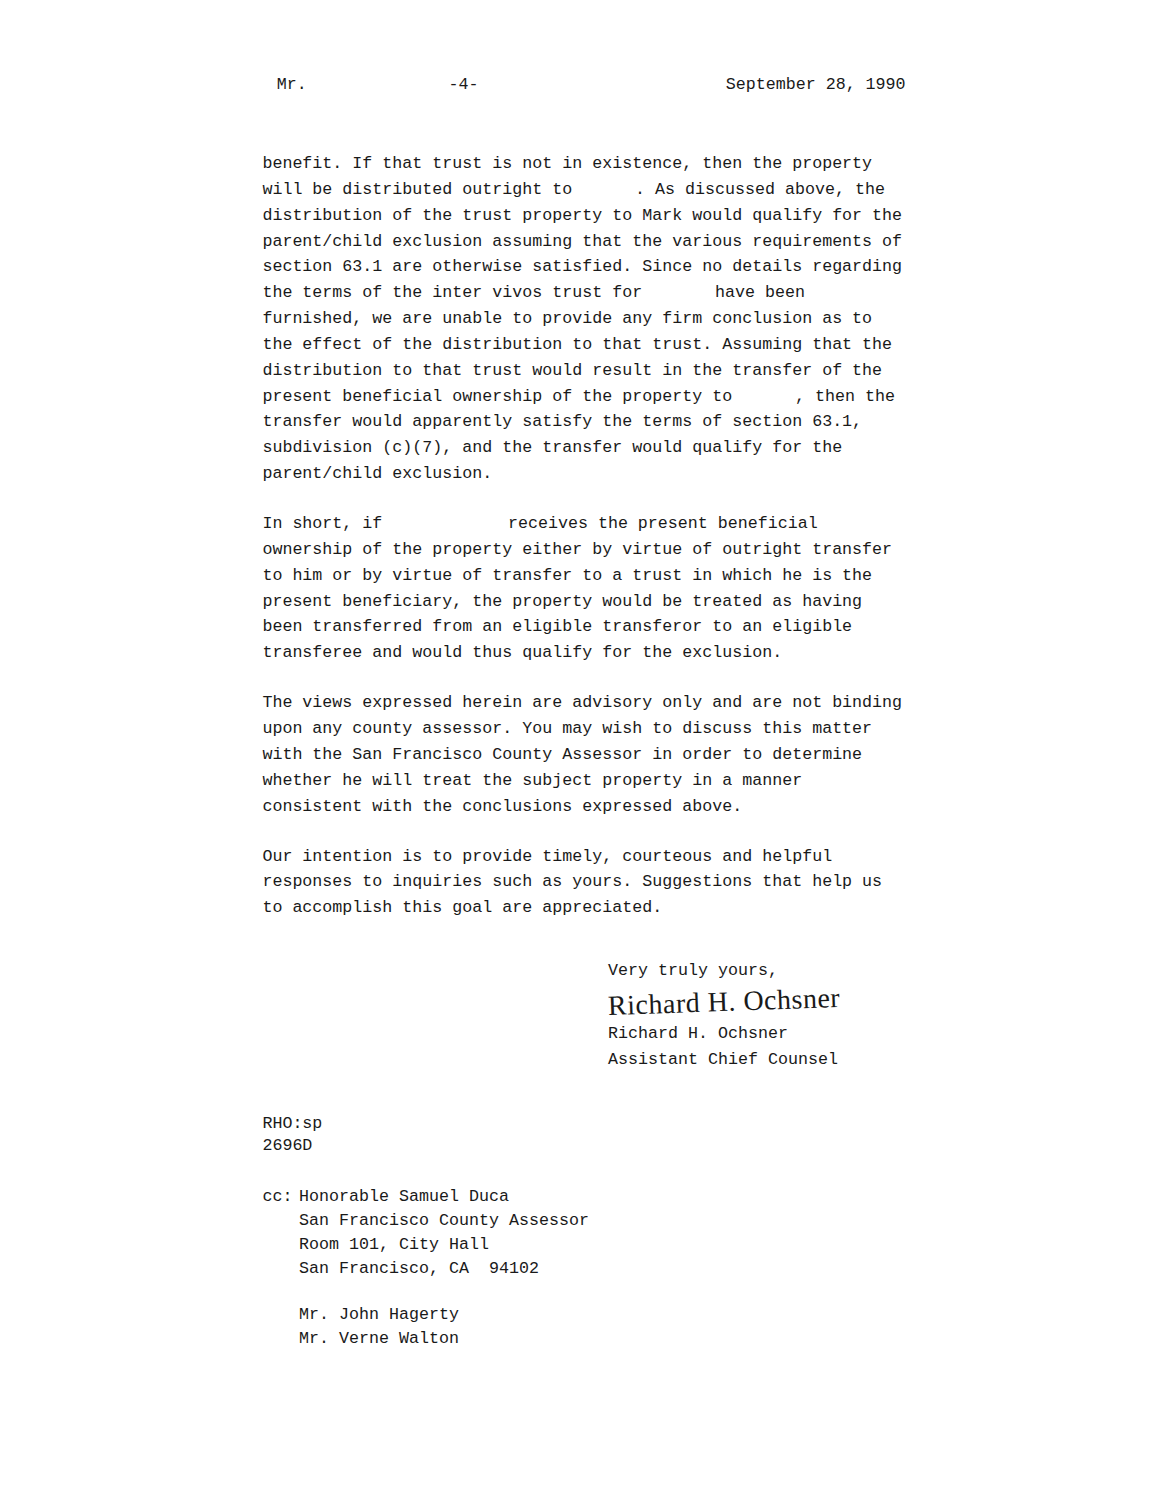Mr.
-4-
September 28, 1990
benefit. If that trust is not in existence, then the property will be distributed outright to . As discussed above, the distribution of the trust property to Mark would qualify for the parent/child exclusion assuming that the various requirements of section 63.1 are otherwise satisfied. Since no details regarding the terms of the inter vivos trust for have been furnished, we are unable to provide any firm conclusion as to the effect of the distribution to that trust. Assuming that the distribution to that trust would result in the transfer of the present beneficial ownership of the property to , then the transfer would apparently satisfy the terms of section 63.1, subdivision (c)(7), and the transfer would qualify for the parent/child exclusion.
In short, if receives the present beneficial ownership of the property either by virtue of outright transfer to him or by virtue of transfer to a trust in which he is the present beneficiary, the property would be treated as having been transferred from an eligible transferor to an eligible transferee and would thus qualify for the exclusion.
The views expressed herein are advisory only and are not binding upon any county assessor. You may wish to discuss this matter with the San Francisco County Assessor in order to determine whether he will treat the subject property in a manner consistent with the conclusions expressed above.
Our intention is to provide timely, courteous and helpful responses to inquiries such as yours. Suggestions that help us to accomplish this goal are appreciated.
Very truly yours,
Richard H. Ochsner
Richard H. Ochsner
Assistant Chief Counsel
RHO:sp
2696D
cc: Honorable Samuel Duca
San Francisco County Assessor
Room 101, City Hall
San Francisco, CA 94102
Mr. John Hagerty
Mr. Verne Walton